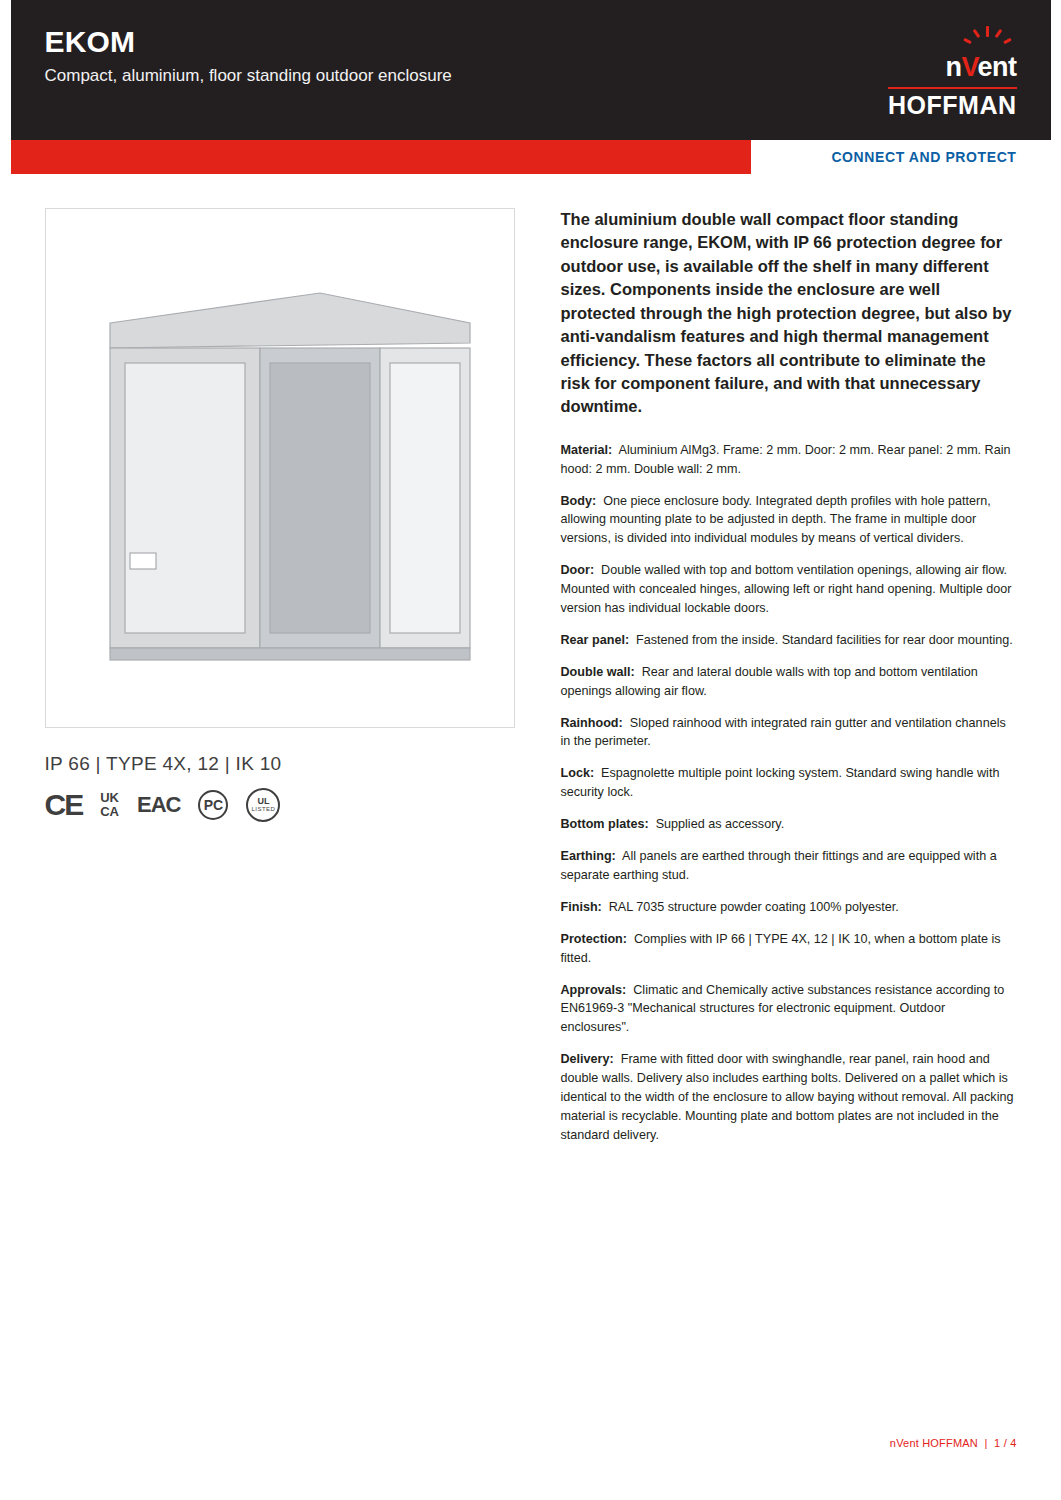EKOM
Compact, aluminium, floor standing outdoor enclosure
nVent
HOFFMAN
CONNECT AND PROTECT
IP 66 | TYPE 4X, 12 | IK 10
CE UK CA EAC PC ULLISTED
The aluminium double wall compact floor standing enclosure range, EKOM, with IP 66 protection degree for outdoor use, is available off the shelf in many different sizes. Components inside the enclosure are well protected through the high protection degree, but also by anti-vandalism features and high thermal management efficiency. These factors all contribute to eliminate the risk for component failure, and with that unnecessary downtime.
Material: Aluminium AlMg3. Frame: 2 mm. Door: 2 mm. Rear panel: 2 mm. Rain hood: 2 mm. Double wall: 2 mm.
Body: One piece enclosure body. Integrated depth profiles with hole pattern, allowing mounting plate to be adjusted in depth. The frame in multiple door versions, is divided into individual modules by means of vertical dividers.
Door: Double walled with top and bottom ventilation openings, allowing air flow. Mounted with concealed hinges, allowing left or right hand opening. Multiple door version has individual lockable doors.
Rear panel: Fastened from the inside. Standard facilities for rear door mounting.
Double wall: Rear and lateral double walls with top and bottom ventilation openings allowing air flow.
Rainhood: Sloped rainhood with integrated rain gutter and ventilation channels in the perimeter.
Lock: Espagnolette multiple point locking system. Standard swing handle with security lock.
Bottom plates: Supplied as accessory.
Earthing: All panels are earthed through their fittings and are equipped with a separate earthing stud.
Finish: RAL 7035 structure powder coating 100% polyester.
Protection: Complies with IP 66 | TYPE 4X, 12 | IK 10, when a bottom plate is fitted.
Approvals: Climatic and Chemically active substances resistance according to EN61969-3 "Mechanical structures for electronic equipment. Outdoor enclosures".
Delivery: Frame with fitted door with swinghandle, rear panel, rain hood and double walls. Delivery also includes earthing bolts. Delivered on a pallet which is identical to the width of the enclosure to allow baying without removal. All packing material is recyclable. Mounting plate and bottom plates are not included in the standard delivery.
nVent HOFFMAN | 1 / 4